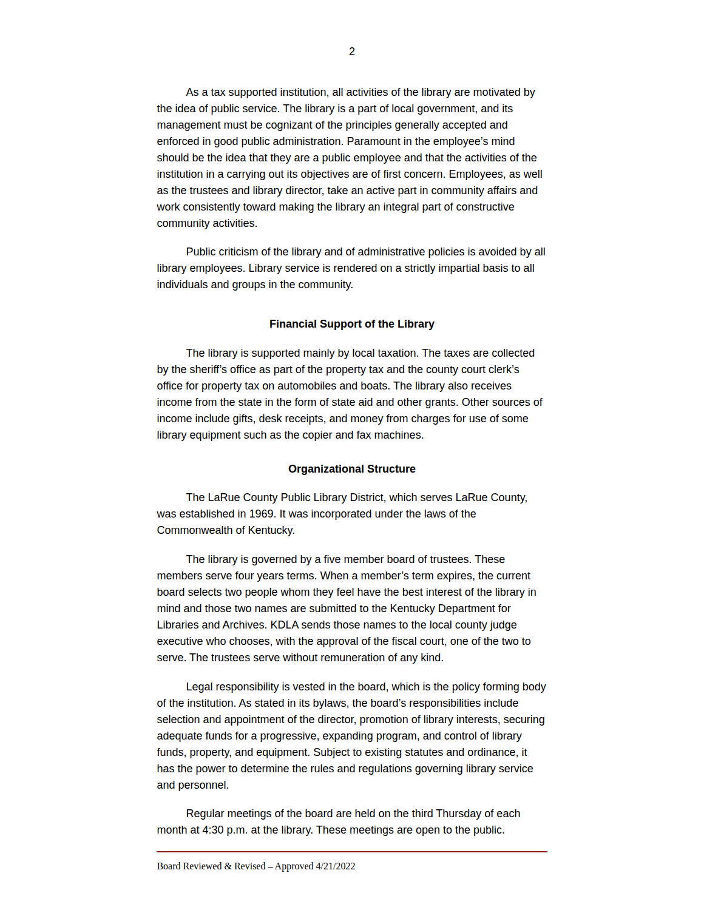2
As a tax supported institution, all activities of the library are motivated by the idea of public service. The library is a part of local government, and its management must be cognizant of the principles generally accepted and enforced in good public administration. Paramount in the employee’s mind should be the idea that they are a public employee and that the activities of the institution in a carrying out its objectives are of first concern. Employees, as well as the trustees and library director, take an active part in community affairs and work consistently toward making the library an integral part of constructive community activities.
Public criticism of the library and of administrative policies is avoided by all library employees. Library service is rendered on a strictly impartial basis to all individuals and groups in the community.
Financial Support of the Library
The library is supported mainly by local taxation. The taxes are collected by the sheriff’s office as part of the property tax and the county court clerk’s office for property tax on automobiles and boats. The library also receives income from the state in the form of state aid and other grants. Other sources of income include gifts, desk receipts, and money from charges for use of some library equipment such as the copier and fax machines.
Organizational Structure
The LaRue County Public Library District, which serves LaRue County, was established in 1969. It was incorporated under the laws of the Commonwealth of Kentucky.
The library is governed by a five member board of trustees. These members serve four years terms. When a member’s term expires, the current board selects two people whom they feel have the best interest of the library in mind and those two names are submitted to the Kentucky Department for Libraries and Archives. KDLA sends those names to the local county judge executive who chooses, with the approval of the fiscal court, one of the two to serve. The trustees serve without remuneration of any kind.
Legal responsibility is vested in the board, which is the policy forming body of the institution. As stated in its bylaws, the board’s responsibilities include selection and appointment of the director, promotion of library interests, securing adequate funds for a progressive, expanding program, and control of library funds, property, and equipment. Subject to existing statutes and ordinance, it has the power to determine the rules and regulations governing library service and personnel.
Regular meetings of the board are held on the third Thursday of each month at 4:30 p.m. at the library. These meetings are open to the public.
Board Reviewed & Revised – Approved 4/21/2022